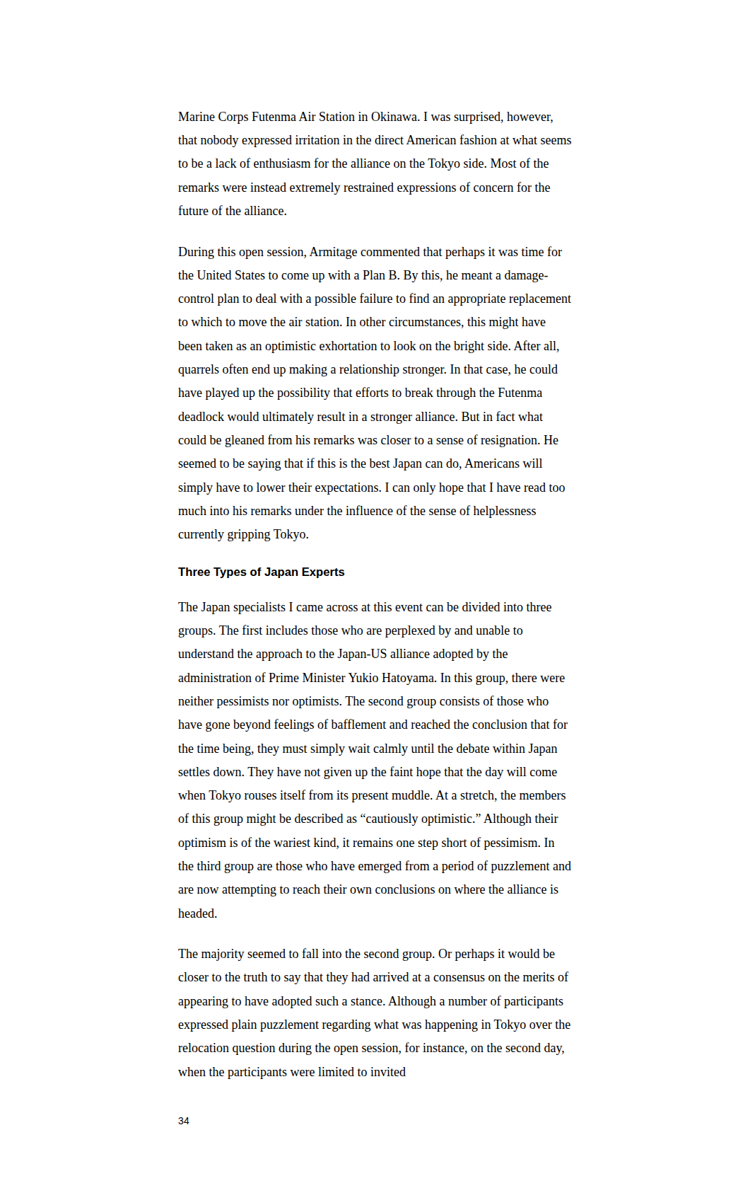Marine Corps Futenma Air Station in Okinawa. I was surprised, however, that nobody expressed irritation in the direct American fashion at what seems to be a lack of enthusiasm for the alliance on the Tokyo side. Most of the remarks were instead extremely restrained expressions of concern for the future of the alliance.
During this open session, Armitage commented that perhaps it was time for the United States to come up with a Plan B. By this, he meant a damage-control plan to deal with a possible failure to find an appropriate replacement to which to move the air station. In other circumstances, this might have been taken as an optimistic exhortation to look on the bright side. After all, quarrels often end up making a relationship stronger. In that case, he could have played up the possibility that efforts to break through the Futenma deadlock would ultimately result in a stronger alliance. But in fact what could be gleaned from his remarks was closer to a sense of resignation. He seemed to be saying that if this is the best Japan can do, Americans will simply have to lower their expectations. I can only hope that I have read too much into his remarks under the influence of the sense of helplessness currently gripping Tokyo.
Three Types of Japan Experts
The Japan specialists I came across at this event can be divided into three groups. The first includes those who are perplexed by and unable to understand the approach to the Japan-US alliance adopted by the administration of Prime Minister Yukio Hatoyama. In this group, there were neither pessimists nor optimists. The second group consists of those who have gone beyond feelings of bafflement and reached the conclusion that for the time being, they must simply wait calmly until the debate within Japan settles down. They have not given up the faint hope that the day will come when Tokyo rouses itself from its present muddle. At a stretch, the members of this group might be described as “cautiously optimistic.” Although their optimism is of the wariest kind, it remains one step short of pessimism. In the third group are those who have emerged from a period of puzzlement and are now attempting to reach their own conclusions on where the alliance is headed.
The majority seemed to fall into the second group. Or perhaps it would be closer to the truth to say that they had arrived at a consensus on the merits of appearing to have adopted such a stance. Although a number of participants expressed plain puzzlement regarding what was happening in Tokyo over the relocation question during the open session, for instance, on the second day, when the participants were limited to invited
34